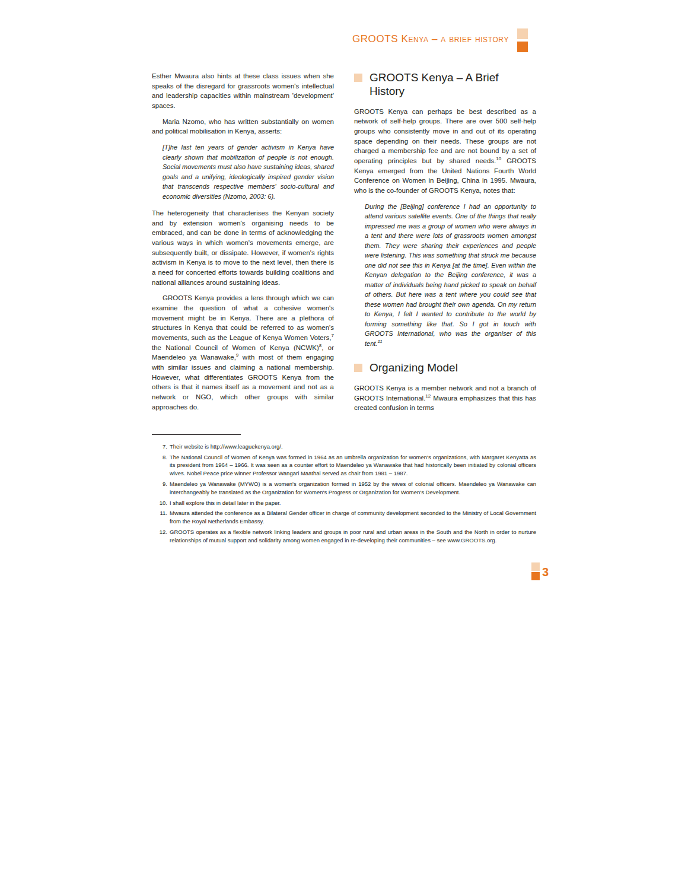GROOTS Kenya – a brief history
Esther Mwaura also hints at these class issues when she speaks of the disregard for grassroots women's intellectual and leadership capacities within mainstream 'development' spaces.
Maria Nzomo, who has written substantially on women and political mobilisation in Kenya, asserts:
[T]he last ten years of gender activism in Kenya have clearly shown that mobilization of people is not enough. Social movements must also have sustaining ideas, shared goals and a unifying, ideologically inspired gender vision that transcends respective members' socio-cultural and economic diversities (Nzomo, 2003: 6).
The heterogeneity that characterises the Kenyan society and by extension women's organising needs to be embraced, and can be done in terms of acknowledging the various ways in which women's movements emerge, are subsequently built, or dissipate. However, if women's rights activism in Kenya is to move to the next level, then there is a need for concerted efforts towards building coalitions and national alliances around sustaining ideas.
GROOTS Kenya provides a lens through which we can examine the question of what a cohesive women's movement might be in Kenya. There are a plethora of structures in Kenya that could be referred to as women's movements, such as the League of Kenya Women Voters,7 the National Council of Women of Kenya (NCWK)8, or Maendeleo ya Wanawake,9 with most of them engaging with similar issues and claiming a national membership. However, what differentiates GROOTS Kenya from the others is that it names itself as a movement and not as a network or NGO, which other groups with similar approaches do.
GROOTS Kenya – A Brief History
GROOTS Kenya can perhaps be best described as a network of self-help groups. There are over 500 self-help groups who consistently move in and out of its operating space depending on their needs. These groups are not charged a membership fee and are not bound by a set of operating principles but by shared needs.10 GROOTS Kenya emerged from the United Nations Fourth World Conference on Women in Beijing, China in 1995. Mwaura, who is the co-founder of GROOTS Kenya, notes that:
During the [Beijing] conference I had an opportunity to attend various satellite events. One of the things that really impressed me was a group of women who were always in a tent and there were lots of grassroots women amongst them. They were sharing their experiences and people were listening. This was something that struck me because one did not see this in Kenya [at the time]. Even within the Kenyan delegation to the Beijing conference, it was a matter of individuals being hand picked to speak on behalf of others. But here was a tent where you could see that these women had brought their own agenda. On my return to Kenya, I felt I wanted to contribute to the world by forming something like that. So I got in touch with GROOTS International, who was the organiser of this tent.11
Organizing Model
GROOTS Kenya is a member network and not a branch of GROOTS International.12 Mwaura emphasizes that this has created confusion in terms
Their website is http://www.leaguekenya.org/.
The National Council of Women of Kenya was formed in 1964 as an umbrella organization for women's organizations, with Margaret Kenyatta as its president from 1964 – 1966. It was seen as a counter effort to Maendeleo ya Wanawake that had historically been initiated by colonial officers wives. Nobel Peace price winner Professor Wangari Maathai served as chair from 1981 – 1987.
Maendeleo ya Wanawake (MYWO) is a women's organization formed in 1952 by the wives of colonial officers. Maendeleo ya Wanawake can interchangeably be translated as the Organization for Women's Progress or Organization for Women's Development.
I shall explore this in detail later in the paper.
Mwaura attended the conference as a Bilateral Gender officer in charge of community development seconded to the Ministry of Local Government from the Royal Netherlands Embassy.
GROOTS operates as a flexible network linking leaders and groups in poor rural and urban areas in the South and the North in order to nurture relationships of mutual support and solidarity among women engaged in re-developing their communities – see www.GROOTS.org.
3